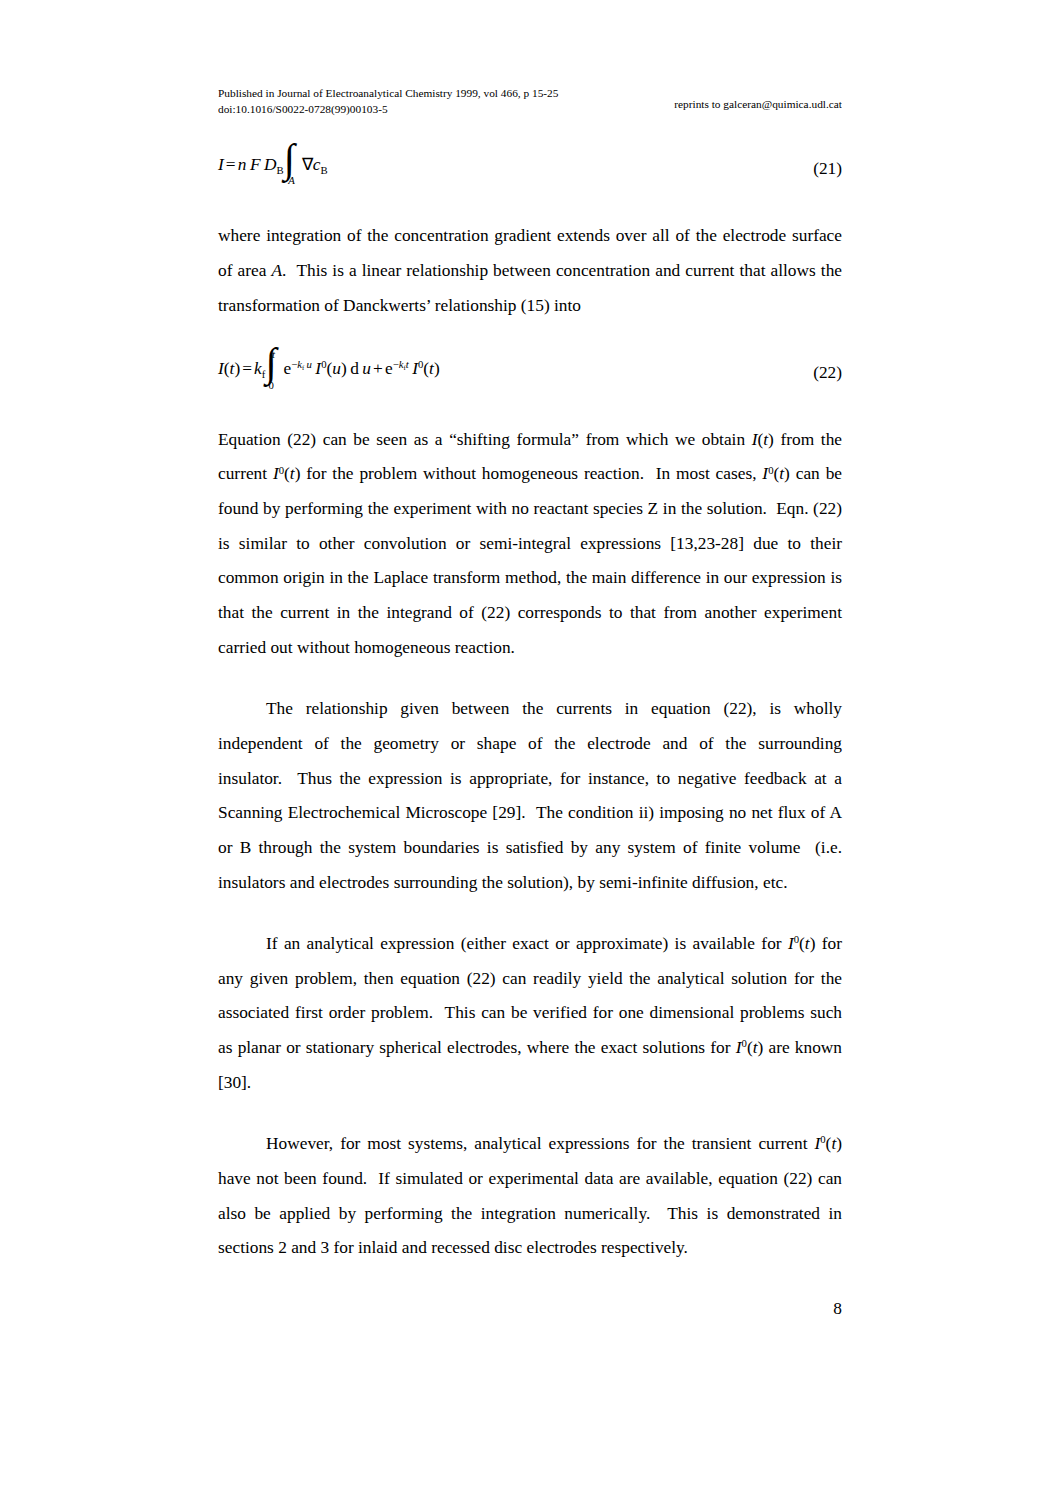Published in Journal of Electroanalytical Chemistry 1999, vol 466, p 15-25
doi:10.1016/S0022-0728(99)00103-5
reprints to galceran@quimica.udl.cat
I=n F DB∫A∇cB (21)
where integration of the concentration gradient extends over all of the electrode surface of area A. This is a linear relationship between concentration and current that allows the transformation of Danckwerts’ relationship (15) into
I(t)=kf∫t 0e−kf u I0(u) d u+e−kft I0(t) (22)
Equation (22) can be seen as a “shifting formula” from which we obtain I(t) from the current I0(t) for the problem without homogeneous reaction. In most cases, I0(t) can be found by performing the experiment with no reactant species Z in the solution. Eqn. (22) is similar to other convolution or semi-integral expressions [13,23-28] due to their common origin in the Laplace transform method, the main difference in our expression is that the current in the integrand of (22) corresponds to that from another experiment carried out without homogeneous reaction.
The relationship given between the currents in equation (22), is wholly independent of the geometry or shape of the electrode and of the surrounding insulator. Thus the expression is appropriate, for instance, to negative feedback at a Scanning Electrochemical Microscope [29]. The condition ii) imposing no net flux of A or B through the system boundaries is satisfied by any system of finite volume (i.e. insulators and electrodes surrounding the solution), by semi-infinite diffusion, etc.
If an analytical expression (either exact or approximate) is available for I0(t) for any given problem, then equation (22) can readily yield the analytical solution for the associated first order problem. This can be verified for one dimensional problems such as planar or stationary spherical electrodes, where the exact solutions for I0(t) are known [30].
However, for most systems, analytical expressions for the transient current I0(t) have not been found. If simulated or experimental data are available, equation (22) can also be applied by performing the integration numerically. This is demonstrated in sections 2 and 3 for inlaid and recessed disc electrodes respectively.
8